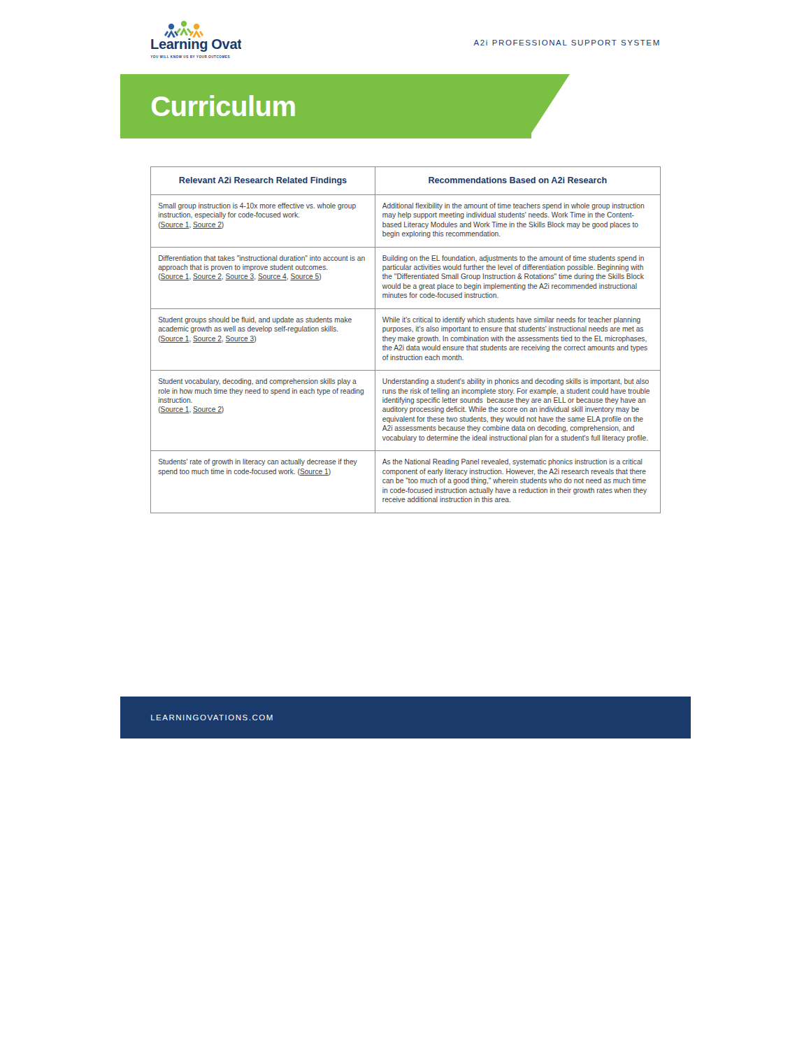Learning Ovations
YOU WILL KNOW US BY YOUR OUTCOMES
A2i PROFESSIONAL SUPPORT SYSTEM
Curriculum
| Relevant A2i Research Related Findings | Recommendations Based on A2i Research |
| --- | --- |
| Small group instruction is 4-10x more effective vs. whole group instruction, especially for code-focused work. ( Source 1 , Source 2 ) | Additional flexibility in the amount of time teachers spend in whole group instruction may help support meeting individual students' needs. Work Time in the Content-based Literacy Modules and Work Time in the Skills Block may be good places to begin exploring this recommendation. |
| Differentiation that takes "instructional duration" into account is an approach that is proven to improve student outcomes. ( Source 1 , Source 2 , Source 3 , Source 4 , Source 5 ) | Building on the EL foundation, adjustments to the amount of time students spend in particular activities would further the level of differentiation possible. Beginning with the "Differentiated Small Group Instruction & Rotations" time during the Skills Block would be a great place to begin implementing the A2i recommended instructional minutes for code-focused instruction. |
| Student groups should be fluid, and update as students make academic growth as well as develop self-regulation skills. ( Source 1 , Source 2 , Source 3 ) | While it's critical to identify which students have similar needs for teacher planning purposes, it's also important to ensure that students' instructional needs are met as they make growth. In combination with the assessments tied to the EL microphases, the A2i data would ensure that students are receiving the correct amounts and types of instruction each month. |
| Student vocabulary, decoding, and comprehension skills play a role in how much time they need to spend in each type of reading instruction. ( Source 1 , Source 2 ) | Understanding a student's ability in phonics and decoding skills is important, but also runs the risk of telling an incomplete story. For example, a student could have trouble identifying specific letter sounds because they are an ELL or because they have an auditory processing deficit. While the score on an individual skill inventory may be equivalent for these two students, they would not have the same ELA profile on the A2i assessments because they combine data on decoding, comprehension, and vocabulary to determine the ideal instructional plan for a student's full literacy profile. |
| Students' rate of growth in literacy can actually decrease if they spend too much time in code-focused work. ( Source 1 ) | As the National Reading Panel revealed, systematic phonics instruction is a critical component of early literacy instruction. However, the A2i research reveals that there can be "too much of a good thing," wherein students who do not need as much time in code-focused instruction actually have a reduction in their growth rates when they receive additional instruction in this area. |
LEARNINGOVATIONS.COM